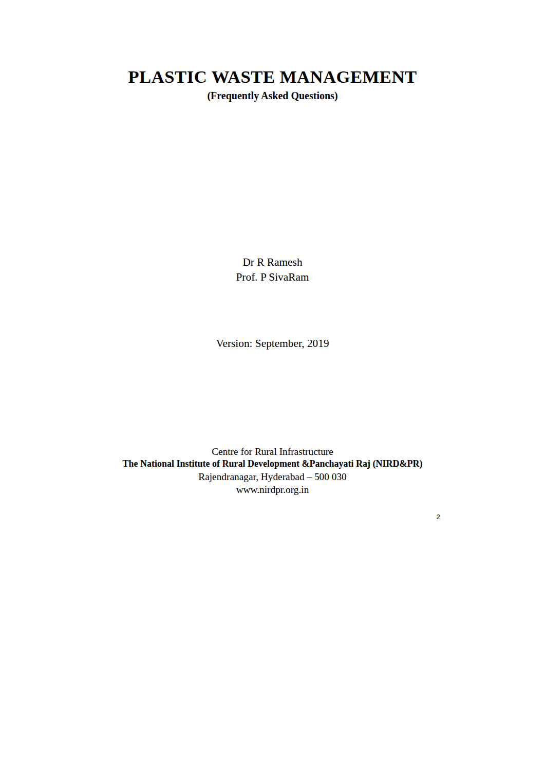PLASTIC WASTE MANAGEMENT
(Frequently Asked Questions)
Dr R Ramesh
Prof. P SivaRam
Version: September, 2019
Centre for Rural Infrastructure
The National Institute of Rural Development &Panchayati Raj (NIRD&PR)
Rajendranagar, Hyderabad – 500 030
www.nirdpr.org.in
2